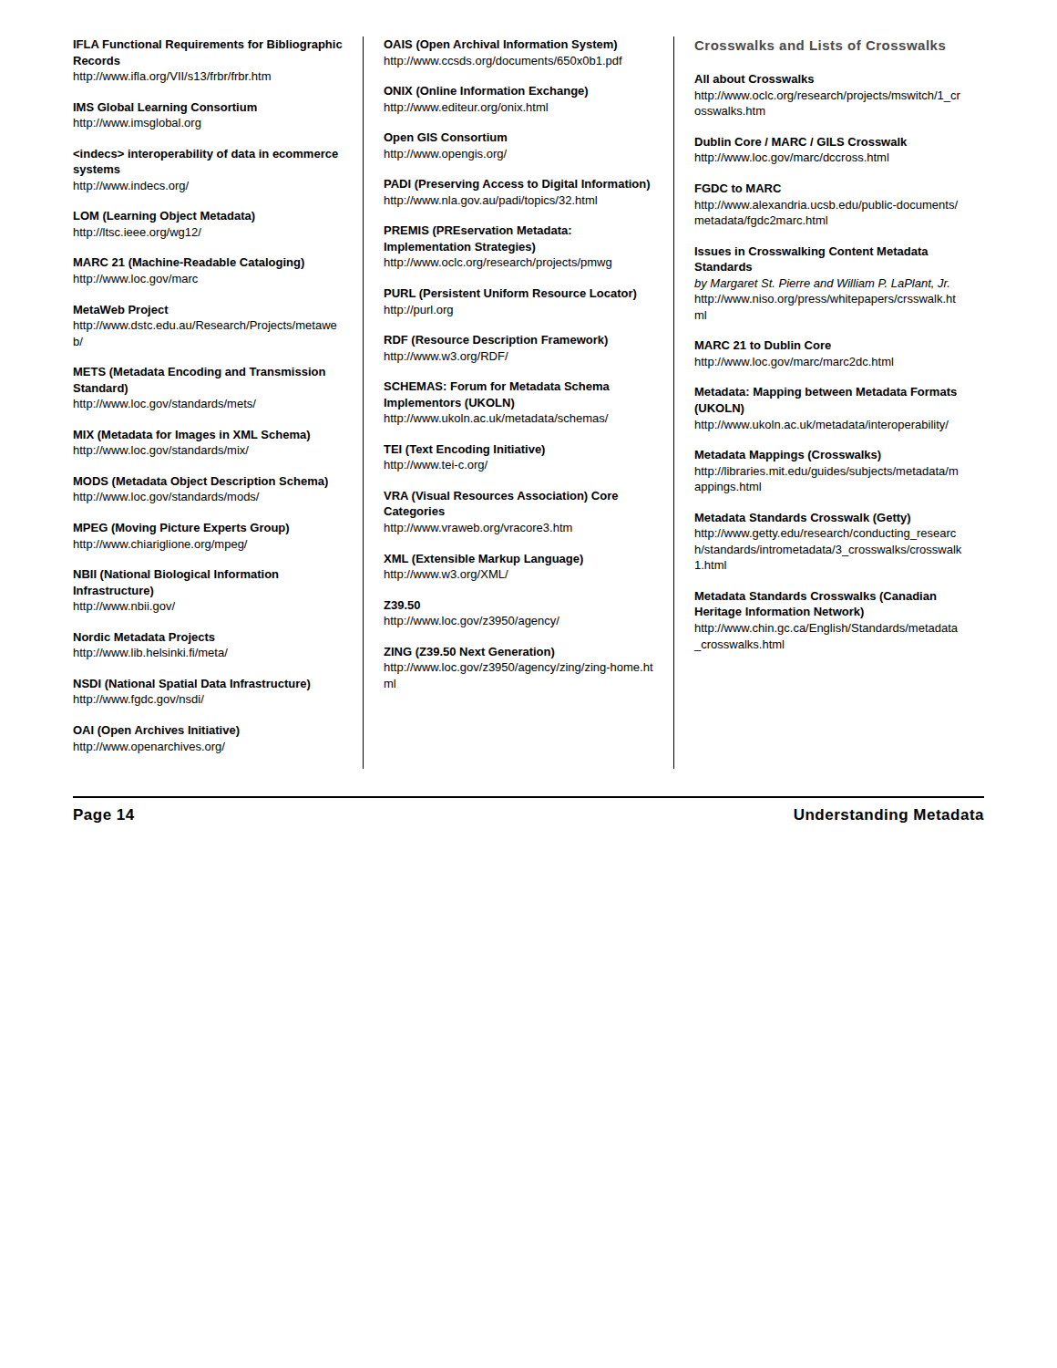IFLA Functional Requirements for Bibliographic Records http://www.ifla.org/VII/s13/frbr/frbr.htm
IMS Global Learning Consortium http://www.imsglobal.org
<indecs> interoperability of data in ecommerce systems http://www.indecs.org/
LOM (Learning Object Metadata) http://ltsc.ieee.org/wg12/
MARC 21 (Machine-Readable Cataloging) http://www.loc.gov/marc
MetaWeb Project http://www.dstc.edu.au/Research/Projects/metaweb/
METS (Metadata Encoding and Transmission Standard) http://www.loc.gov/standards/mets/
MIX (Metadata for Images in XML Schema) http://www.loc.gov/standards/mix/
MODS (Metadata Object Description Schema) http://www.loc.gov/standards/mods/
MPEG (Moving Picture Experts Group) http://www.chiariglione.org/mpeg/
NBII (National Biological Information Infrastructure) http://www.nbii.gov/
Nordic Metadata Projects http://www.lib.helsinki.fi/meta/
NSDI (National Spatial Data Infrastructure) http://www.fgdc.gov/nsdi/
OAI (Open Archives Initiative) http://www.openarchives.org/
OAIS (Open Archival Information System) http://www.ccsds.org/documents/650x0b1.pdf
ONIX (Online Information Exchange) http://www.editeur.org/onix.html
Open GIS Consortium http://www.opengis.org/
PADI (Preserving Access to Digital Information) http://www.nla.gov.au/padi/topics/32.html
PREMIS (PREservation Metadata: Implementation Strategies) http://www.oclc.org/research/projects/pmwg
PURL (Persistent Uniform Resource Locator) http://purl.org
RDF (Resource Description Framework) http://www.w3.org/RDF/
SCHEMAS: Forum for Metadata Schema Implementors (UKOLN) http://www.ukoln.ac.uk/metadata/schemas/
TEI (Text Encoding Initiative) http://www.tei-c.org/
VRA (Visual Resources Association) Core Categories http://www.vraweb.org/vracore3.htm
XML (Extensible Markup Language) http://www.w3.org/XML/
Z39.50 http://www.loc.gov/z3950/agency/
ZING (Z39.50 Next Generation) http://www.loc.gov/z3950/agency/zing/zing-home.html
Crosswalks and Lists of Crosswalks
All about Crosswalks http://www.oclc.org/research/projects/mswitch/1_crosswalks.htm
Dublin Core / MARC / GILS Crosswalk http://www.loc.gov/marc/dccross.html
FGDC to MARC http://www.alexandria.ucsb.edu/public-documents/metadata/fgdc2marc.html
Issues in Crosswalking Content Metadata Standards by Margaret St. Pierre and William P. LaPlant, Jr. http://www.niso.org/press/whitepapers/crsswalk.html
MARC 21 to Dublin Core http://www.loc.gov/marc/marc2dc.html
Metadata: Mapping between Metadata Formats (UKOLN) http://www.ukoln.ac.uk/metadata/interoperability/
Metadata Mappings (Crosswalks) http://libraries.mit.edu/guides/subjects/metadata/mappings.html
Metadata Standards Crosswalk (Getty) http://www.getty.edu/research/conducting_research/standards/intrometadata/3_crosswalks/crosswalk1.html
Metadata Standards Crosswalks (Canadian Heritage Information Network) http://www.chin.gc.ca/English/Standards/metadata_crosswalks.html
Page 14 Understanding Metadata